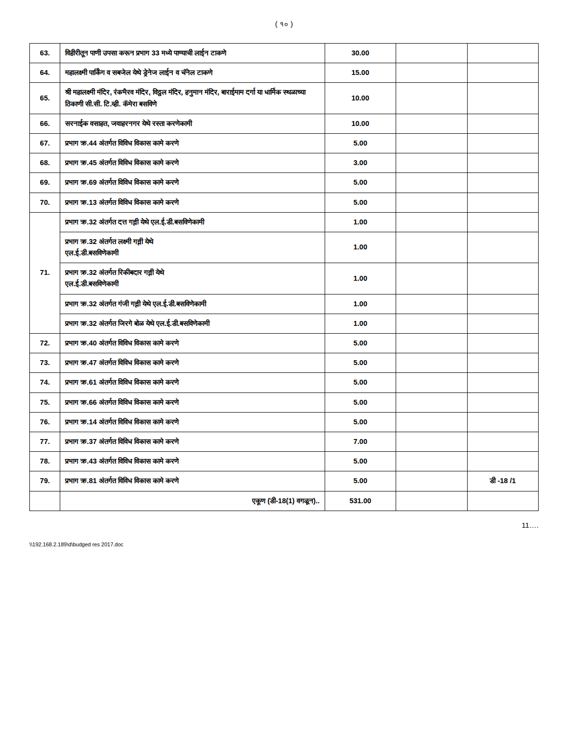( १० )
| 63. | विहीरीतून पाणी उपसा करून प्रभाग 33 मध्ये पाण्याची लाईन टाकणे | 30.00 | | |
| 64. | महालक्ष्मी पार्किंग व सबजेल येथे ड्रेनेज लाईन व चॅनेल टाकणे | 15.00 | | |
| 65. | श्री महालक्ष्मी मंदिर, रंकभैरव मंदिर, विठ्ठल मंदिर, हनुमान मंदिर, बाराईमाम दर्गा या धार्मिक स्थळाच्या ठिकाणी सी.सी. टि.व्ही. कॅमेरा बसविणे | 10.00 | | |
| 66. | सरनाईक वसाहत, जवाहरनगर येथे रस्ता करणेकामी | 10.00 | | |
| 67. | प्रभाग क्र.44 अंतर्गत विविध विकास कामे करणे | 5.00 | | |
| 68. | प्रभाग क्र.45 अंतर्गत विविध विकास कामे करणे | 3.00 | | |
| 69. | प्रभाग क्र.69 अंतर्गत विविध विकास कामे करणे | 5.00 | | |
| 70. | प्रभाग क्र.13 अंतर्गत विविध विकास कामे करणे | 5.00 | | |
| 71. | प्रभाग क्र.32 अंतर्गत दत्त गल्ली येथे एल.ई.डी.बसविणेकामी | 1.00 | | |
| प्रभाग क्र.32 अंतर्गत लक्ष्मी गल्ली येथे एल.ई.डी.बसविणेकामी | 1.00 | | |
| प्रभाग क्र.32 अंतर्गत रिकीबदार गल्ली येथे एल.ई.डी.बसविणेकामी | 1.00 | | |
| प्रभाग क्र.32 अंतर्गत गंजी गल्ली येथे एल.ई.डी.बसविणेकामी | 1.00 | | |
| प्रभाग क्र.32 अंतर्गत जिरगे बोळ येथे एल.ई.डी.बसविणेकामी | 1.00 | | |
| 72. | प्रभाग क्र.40 अंतर्गत विविध विकास कामे करणे | 5.00 | | |
| 73. | प्रभाग क्र.47 अंतर्गत विविध विकास कामे करणे | 5.00 | | |
| 74. | प्रभाग क्र.61 अंतर्गत विविध विकास कामे करणे | 5.00 | | |
| 75. | प्रभाग क्र.66 अंतर्गत विविध विकास कामे करणे | 5.00 | | |
| 76. | प्रभाग क्र.14 अंतर्गत विविध विकास कामे करणे | 5.00 | | |
| 77. | प्रभाग क्र.37 अंतर्गत विविध विकास कामे करणे | 7.00 | | |
| 78. | प्रभाग क्र.43 अंतर्गत विविध विकास कामे करणे | 5.00 | | |
| 79. | प्रभाग क्र.81 अंतर्गत विविध विकास कामे करणे | 5.00 | | डी -18 /1 |
| | एकूण (डी-18(1) वगळून).. | 531.00 | | |
11….
\\192.168.2.189\d\budged res 2017.doc